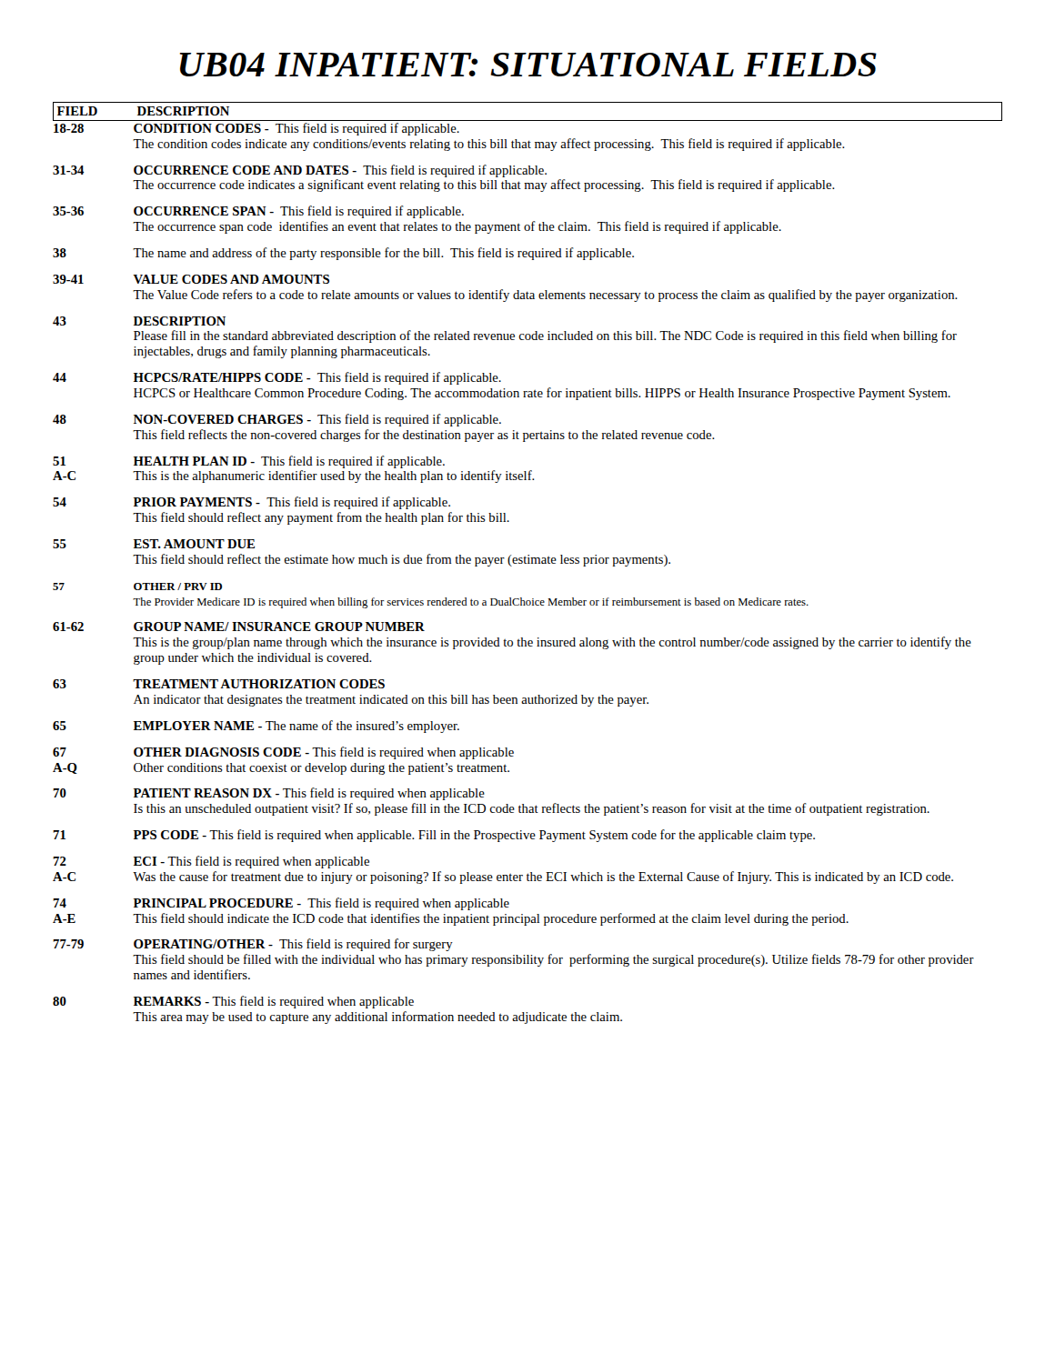UB04 INPATIENT: SITUATIONAL FIELDS
| FIELD | DESCRIPTION |
| --- | --- |
| 18-28 | CONDITION CODES - This field is required if applicable. The condition codes indicate any conditions/events relating to this bill that may affect processing. This field is required if applicable. |
| 31-34 | OCCURRENCE CODE AND DATES - This field is required if applicable. The occurrence code indicates a significant event relating to this bill that may affect processing. This field is required if applicable. |
| 35-36 | OCCURRENCE SPAN - This field is required if applicable. The occurrence span code identifies an event that relates to the payment of the claim. This field is required if applicable. |
| 38 | The name and address of the party responsible for the bill. This field is required if applicable. |
| 39-41 | VALUE CODES AND AMOUNTS The Value Code refers to a code to relate amounts or values to identify data elements necessary to process the claim as qualified by the payer organization. |
| 43 | DESCRIPTION Please fill in the standard abbreviated description of the related revenue code included on this bill. The NDC Code is required in this field when billing for injectables, drugs and family planning pharmaceuticals. |
| 44 | HCPCS/RATE/HIPPS CODE - This field is required if applicable. HCPCS or Healthcare Common Procedure Coding. The accommodation rate for inpatient bills. HIPPS or Health Insurance Prospective Payment System. |
| 48 | NON-COVERED CHARGES - This field is required if applicable. This field reflects the non-covered charges for the destination payer as it pertains to the related revenue code. |
| 51 A-C | HEALTH PLAN ID - This field is required if applicable. This is the alphanumeric identifier used by the health plan to identify itself. |
| 54 | PRIOR PAYMENTS - This field is required if applicable. This field should reflect any payment from the health plan for this bill. |
| 55 | EST. AMOUNT DUE This field should reflect the estimate how much is due from the payer (estimate less prior payments). |
| 57 | OTHER / PRV ID The Provider Medicare ID is required when billing for services rendered to a DualChoice Member or if reimbursement is based on Medicare rates. |
| 61-62 | GROUP NAME/ INSURANCE GROUP NUMBER This is the group/plan name through which the insurance is provided to the insured along with the control number/code assigned by the carrier to identify the group under which the individual is covered. |
| 63 | TREATMENT AUTHORIZATION CODES An indicator that designates the treatment indicated on this bill has been authorized by the payer. |
| 65 | EMPLOYER NAME - The name of the insured’s employer. |
| 67 A-Q | OTHER DIAGNOSIS CODE - This field is required when applicable Other conditions that coexist or develop during the patient’s treatment. |
| 70 | PATIENT REASON DX - This field is required when applicable Is this an unscheduled outpatient visit? If so, please fill in the ICD code that reflects the patient’s reason for visit at the time of outpatient registration. |
| 71 | PPS CODE - This field is required when applicable. Fill in the Prospective Payment System code for the applicable claim type. |
| 72 A-C | ECI - This field is required when applicable Was the cause for treatment due to injury or poisoning? If so please enter the ECI which is the External Cause of Injury. This is indicated by an ICD code. |
| 74 A-E | PRINCIPAL PROCEDURE - This field is required when applicable This field should indicate the ICD code that identifies the inpatient principal procedure performed at the claim level during the period. |
| 77-79 | OPERATING/OTHER - This field is required for surgery This field should be filled with the individual who has primary responsibility for performing the surgical procedure(s). Utilize fields 78-79 for other provider names and identifiers. |
| 80 | REMARKS - This field is required when applicable This area may be used to capture any additional information needed to adjudicate the claim. |